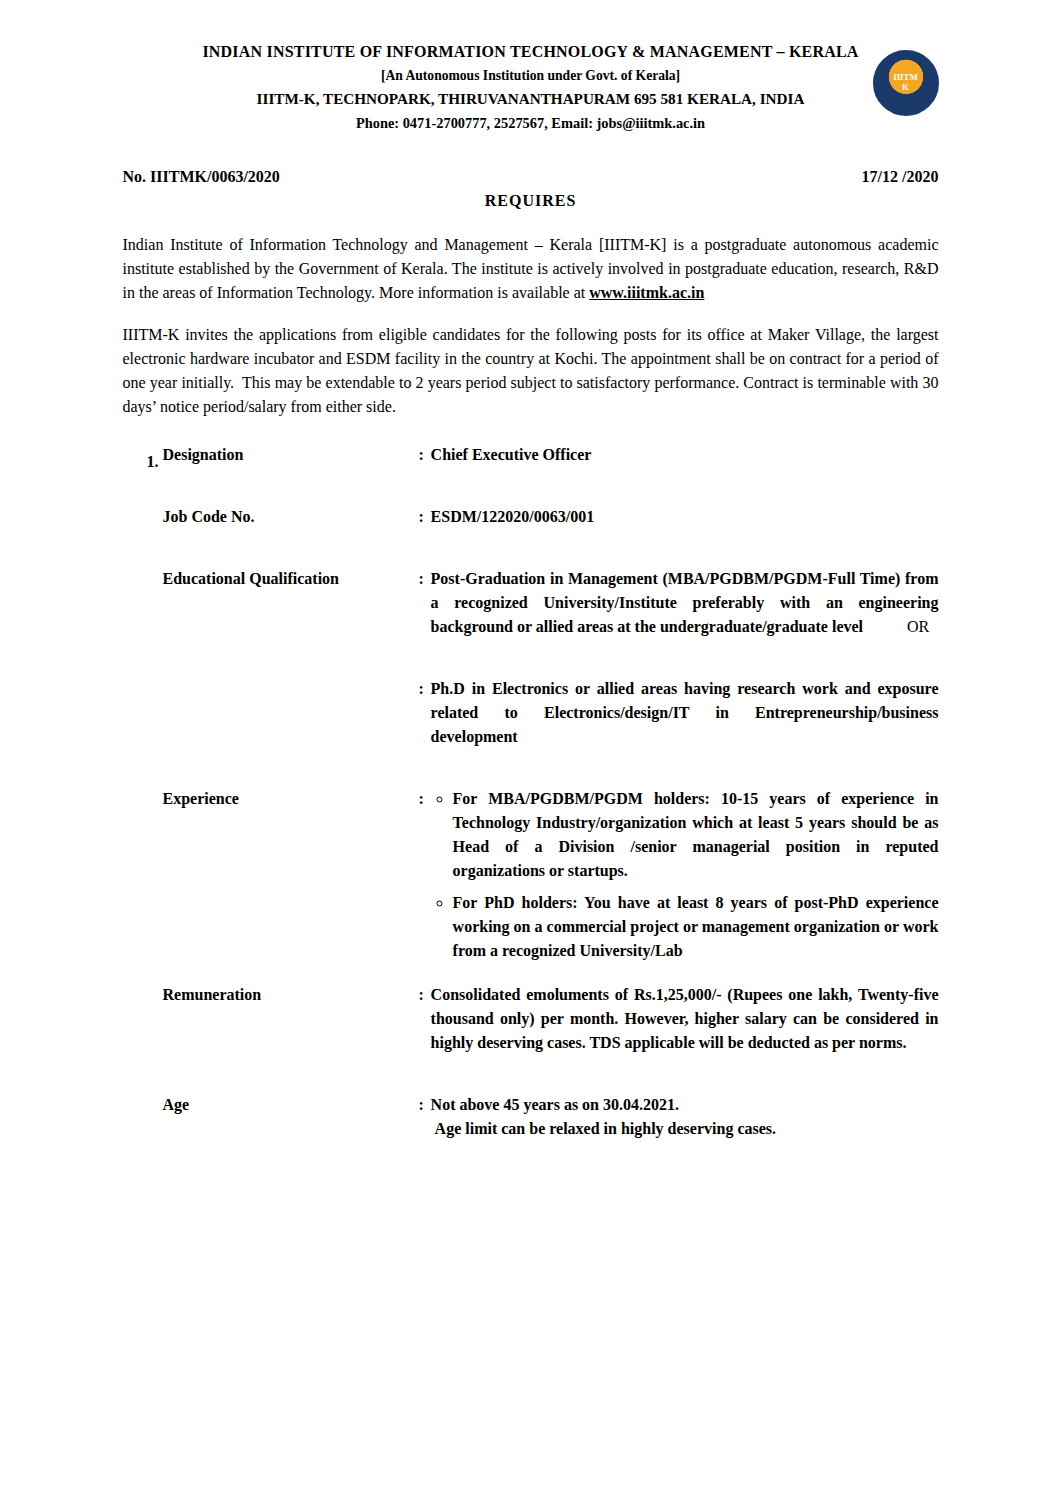IIITM
K
INDIAN INSTITUTE OF INFORMATION TECHNOLOGY & MANAGEMENT – KERALA
[An Autonomous Institution under Govt. of Kerala]
IIITM-K, TECHNOPARK, THIRUVANANTHAPURAM 695 581 KERALA, INDIA
Phone: 0471-2700777, 2527567, Email: jobs@iiitmk.ac.in
No. IIITMK/0063/2020 17/12 /2020
REQUIRES
Indian Institute of Information Technology and Management – Kerala [IIITM-K] is a postgraduate autonomous academic institute established by the Government of Kerala. The institute is actively involved in postgraduate education, research, R&D in the areas of Information Technology. More information is available at www.iiitmk.ac.in
IIITM-K invites the applications from eligible candidates for the following posts for its office at Maker Village, the largest electronic hardware incubator and ESDM facility in the country at Kochi. The appointment shall be on contract for a period of one year initially. This may be extendable to 2 years period subject to satisfactory performance. Contract is terminable with 30 days’ notice period/salary from either side.
| Designation | : | Chief Executive Officer |
| Job Code No. | : | ESDM/122020/0063/001 |
| Educational Qualification | : | Post-Graduation in Management (MBA/PGDBM/PGDM-Full Time) from a recognized University/Institute preferably with an engineering background or allied areas at the undergraduate/graduate level OR |
| | : | Ph.D in Electronics or allied areas having research work and exposure related to Electronics/design/IT in Entrepreneurship/business development |
| Experience | : | For MBA/PGDBM/PGDM holders: 10-15 years of experience in Technology Industry/organization which at least 5 years should be as Head of a Division /senior managerial position in reputed organizations or startups. For PhD holders: You have at least 8 years of post-PhD experience working on a commercial project or management organization or work from a recognized University/Lab |
| Remuneration | : | Consolidated emoluments of Rs.1,25,000/- (Rupees one lakh, Twenty-five thousand only) per month. However, higher salary can be considered in highly deserving cases. TDS applicable will be deducted as per norms. |
| Age | : | Not above 45 years as on 30.04.2021. Age limit can be relaxed in highly deserving cases. |